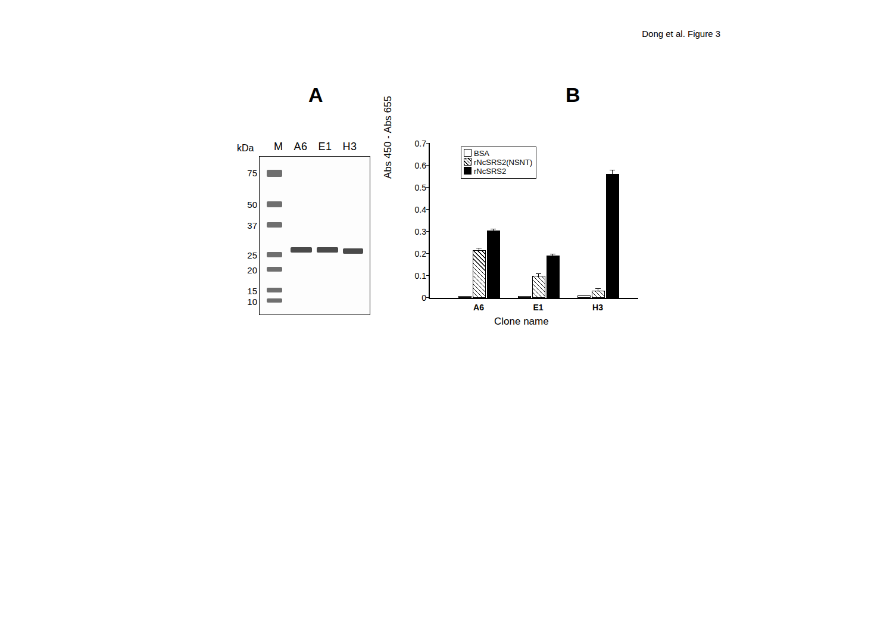Dong et al. Figure 3
A
B
kDa
MA6 E1 H3
75
50
37
25
20
15
10
Abs 450 - Abs 655
0
0.1
0.2
0.3
0.4
0.5
0.6
0.7
BSA
rNcSRS2(NSNT)
rNcSRS2
A6
E1
H3
Clone name